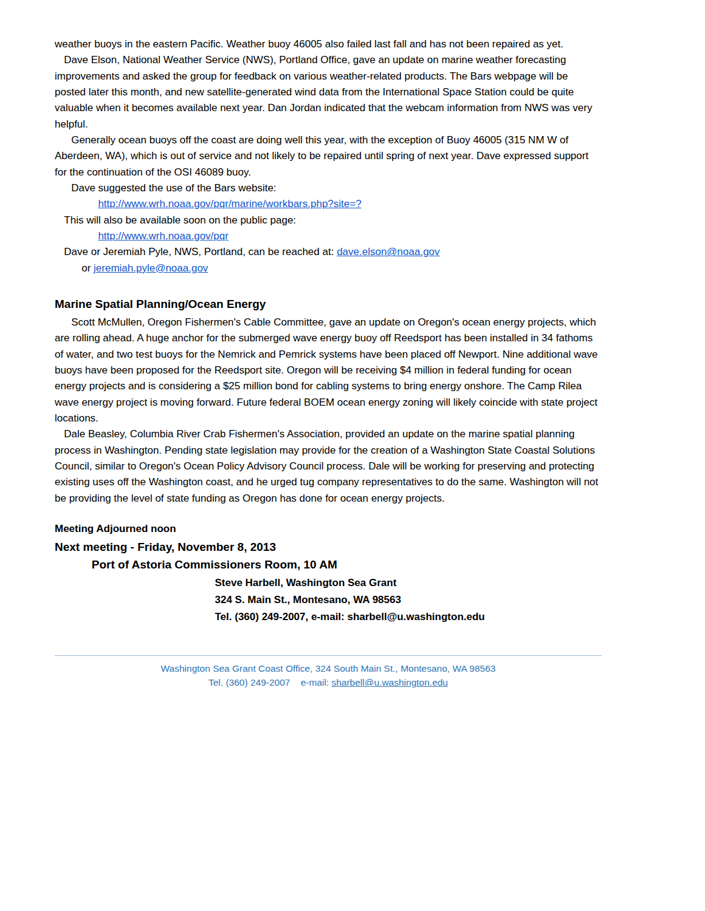weather buoys in the eastern Pacific. Weather buoy 46005 also failed last fall and has not been repaired as yet.
Dave Elson, National Weather Service (NWS), Portland Office, gave an update on marine weather forecasting improvements and asked the group for feedback on various weather-related products. The Bars webpage will be posted later this month, and new satellite-generated wind data from the International Space Station could be quite valuable when it becomes available next year. Dan Jordan indicated that the webcam information from NWS was very helpful.
Generally ocean buoys off the coast are doing well this year, with the exception of Buoy 46005 (315 NM W of Aberdeen, WA), which is out of service and not likely to be repaired until spring of next year. Dave expressed support for the continuation of the OSI 46089 buoy.
Dave suggested the use of the Bars website:
http://www.wrh.noaa.gov/pqr/marine/workbars.php?site=?
This will also be available soon on the public page:
http://www.wrh.noaa.gov/pqr
Dave or Jeremiah Pyle, NWS, Portland, can be reached at: dave.elson@noaa.gov
or jeremiah.pyle@noaa.gov
Marine Spatial Planning/Ocean Energy
Scott McMullen, Oregon Fishermen's Cable Committee, gave an update on Oregon's ocean energy projects, which are rolling ahead. A huge anchor for the submerged wave energy buoy off Reedsport has been installed in 34 fathoms of water, and two test buoys for the Nemrick and Pemrick systems have been placed off Newport. Nine additional wave buoys have been proposed for the Reedsport site. Oregon will be receiving $4 million in federal funding for ocean energy projects and is considering a $25 million bond for cabling systems to bring energy onshore. The Camp Rilea wave energy project is moving forward. Future federal BOEM ocean energy zoning will likely coincide with state project locations.
Dale Beasley, Columbia River Crab Fishermen's Association, provided an update on the marine spatial planning process in Washington. Pending state legislation may provide for the creation of a Washington State Coastal Solutions Council, similar to Oregon's Ocean Policy Advisory Council process. Dale will be working for preserving and protecting existing uses off the Washington coast, and he urged tug company representatives to do the same. Washington will not be providing the level of state funding as Oregon has done for ocean energy projects.
Meeting Adjourned noon
Next meeting - Friday, November 8, 2013
Port of Astoria Commissioners Room, 10 AM
Steve Harbell, Washington Sea Grant
324 S. Main St., Montesano, WA 98563
Tel. (360) 249-2007, e-mail: sharbell@u.washington.edu
Washington Sea Grant Coast Office, 324 South Main St., Montesano, WA 98563
Tel. (360) 249-2007 e-mail: sharbell@u.washington.edu